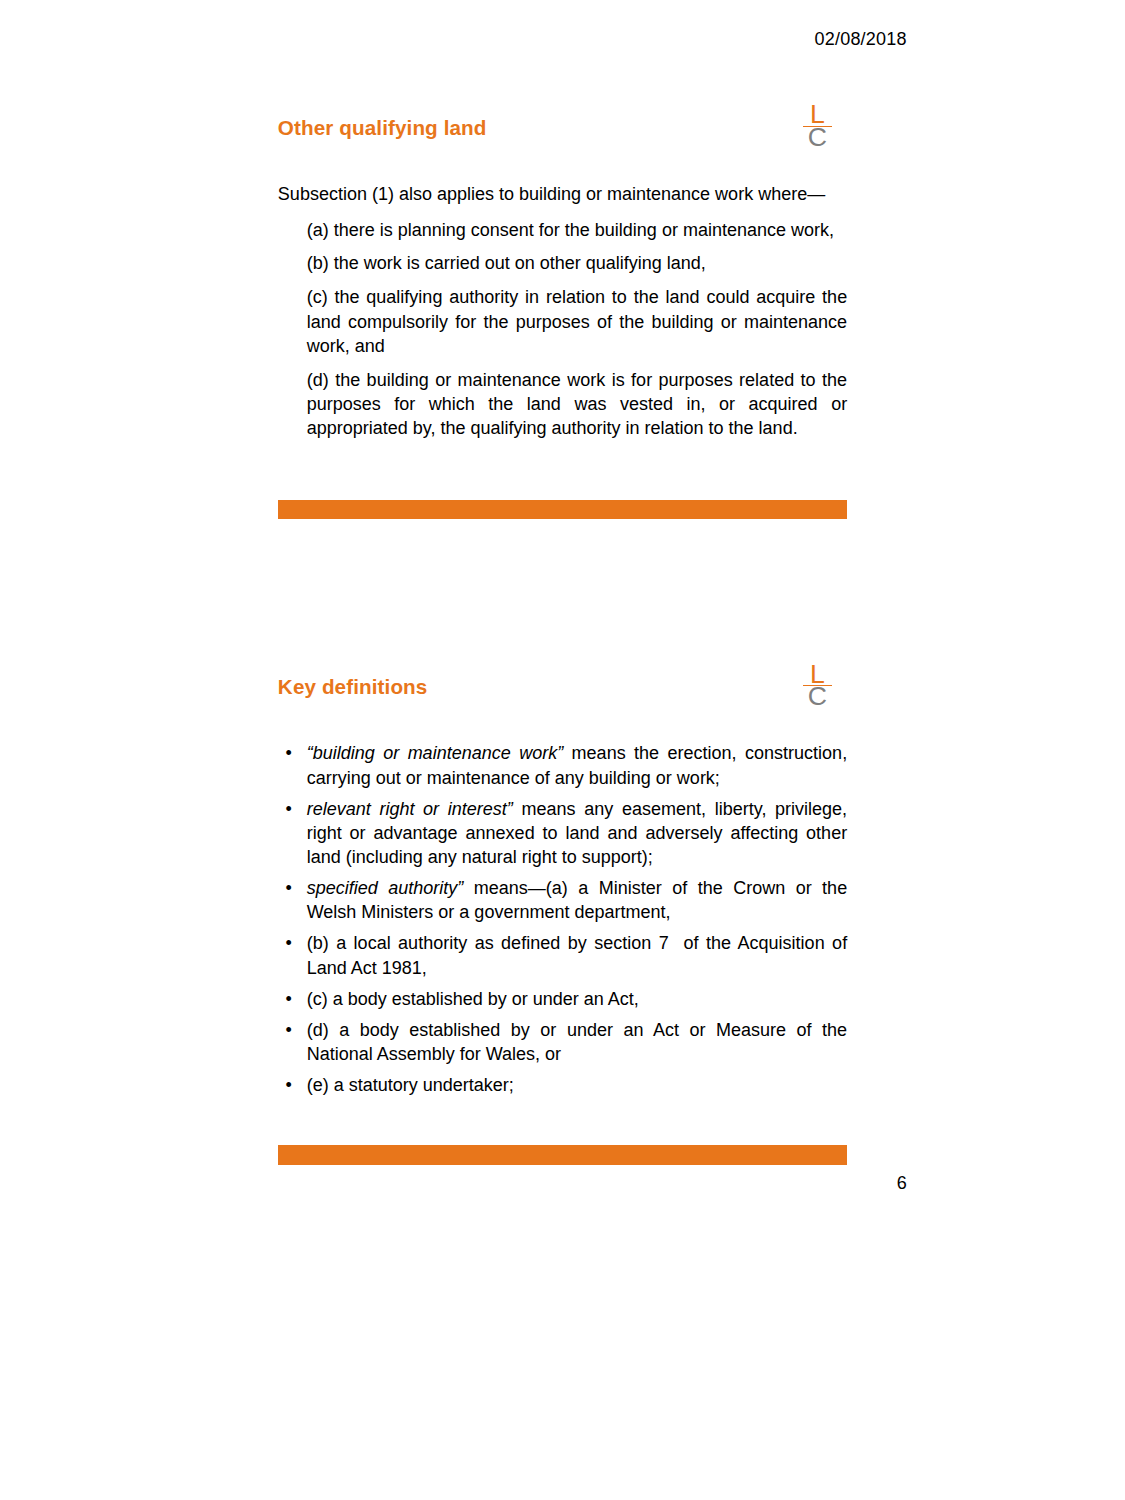02/08/2018
L C
Other qualifying land
Subsection (1) also applies to building or maintenance work where—
(a) there is planning consent for the building or maintenance work,
(b) the work is carried out on other qualifying land,
(c) the qualifying authority in relation to the land could acquire the land compulsorily for the purposes of the building or maintenance work, and
(d) the building or maintenance work is for purposes related to the purposes for which the land was vested in, or acquired or appropriated by, the qualifying authority in relation to the land.
L C
Key definitions
“building or maintenance work” means the erection, construction, carrying out or maintenance of any building or work;
relevant right or interest” means any easement, liberty, privilege, right or advantage annexed to land and adversely affecting other land (including any natural right to support);
specified authority” means—(a) a Minister of the Crown or the Welsh Ministers or a government department,
(b) a local authority as defined by section 7 of the Acquisition of Land Act 1981,
(c) a body established by or under an Act,
(d) a body established by or under an Act or Measure of the National Assembly for Wales, or
(e) a statutory undertaker;
6